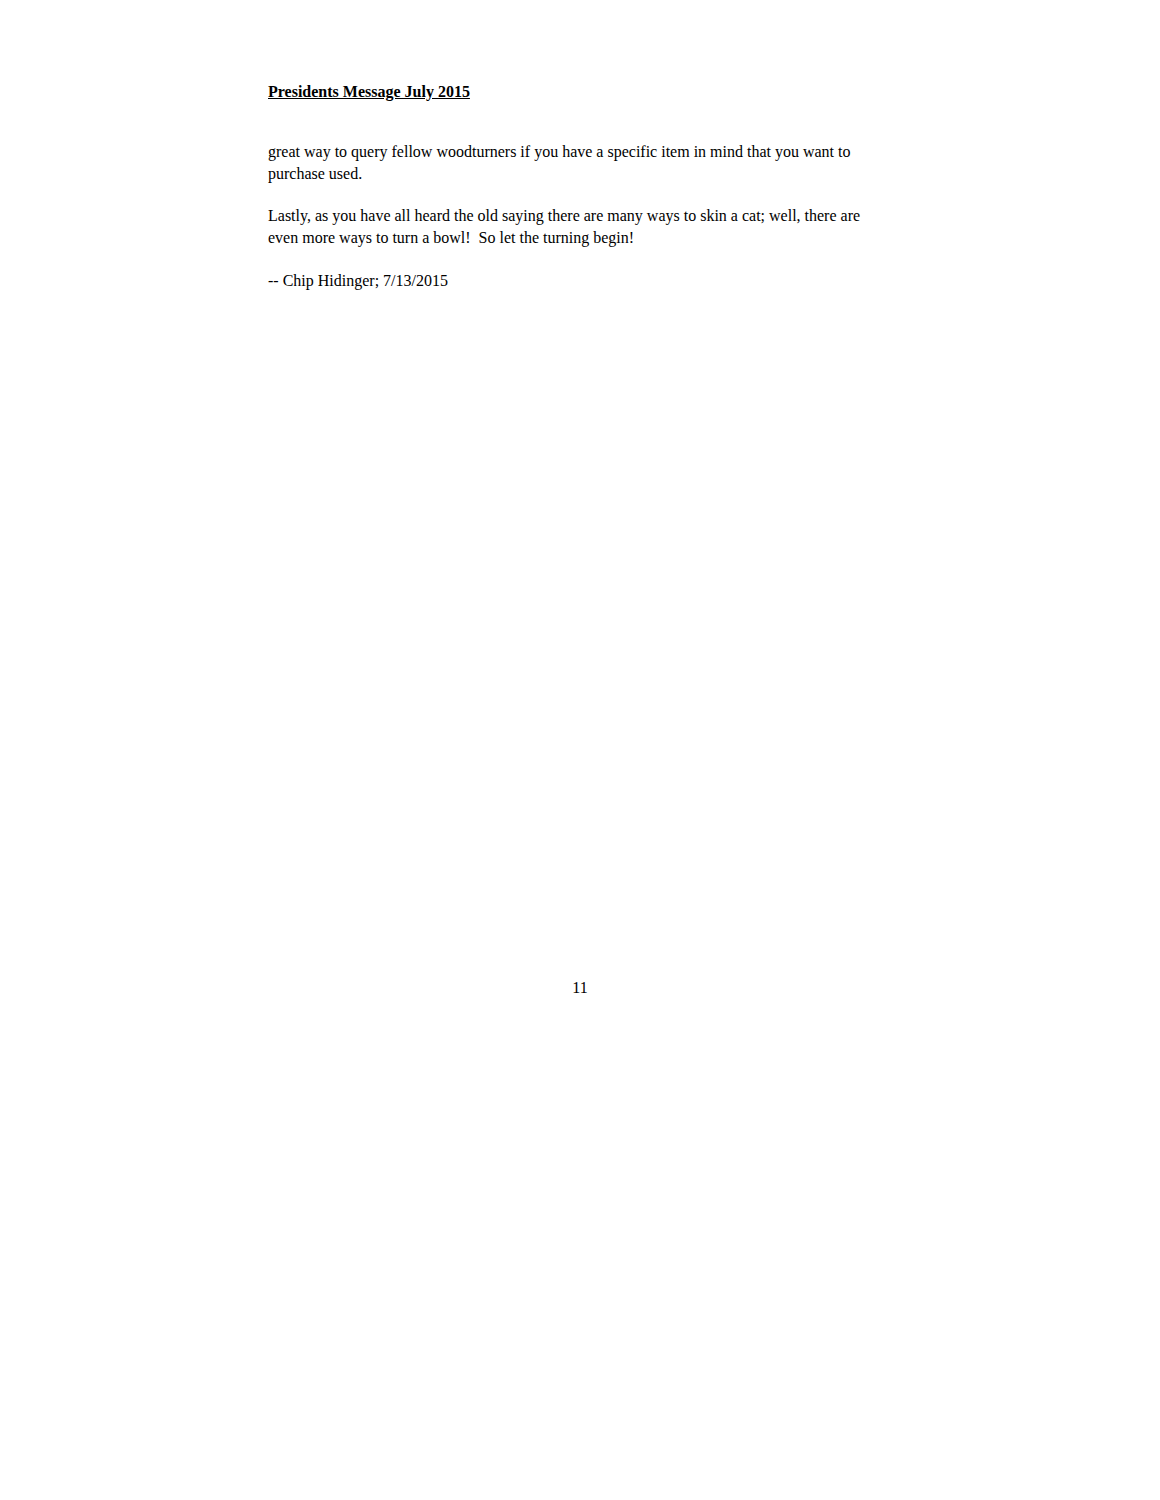Presidents Message July 2015
great way to query fellow woodturners if you have a specific item in mind that you want to purchase used.
Lastly, as you have all heard the old saying there are many ways to skin a cat; well, there are even more ways to turn a bowl! So let the turning begin!
-- Chip Hidinger; 7/13/2015
11